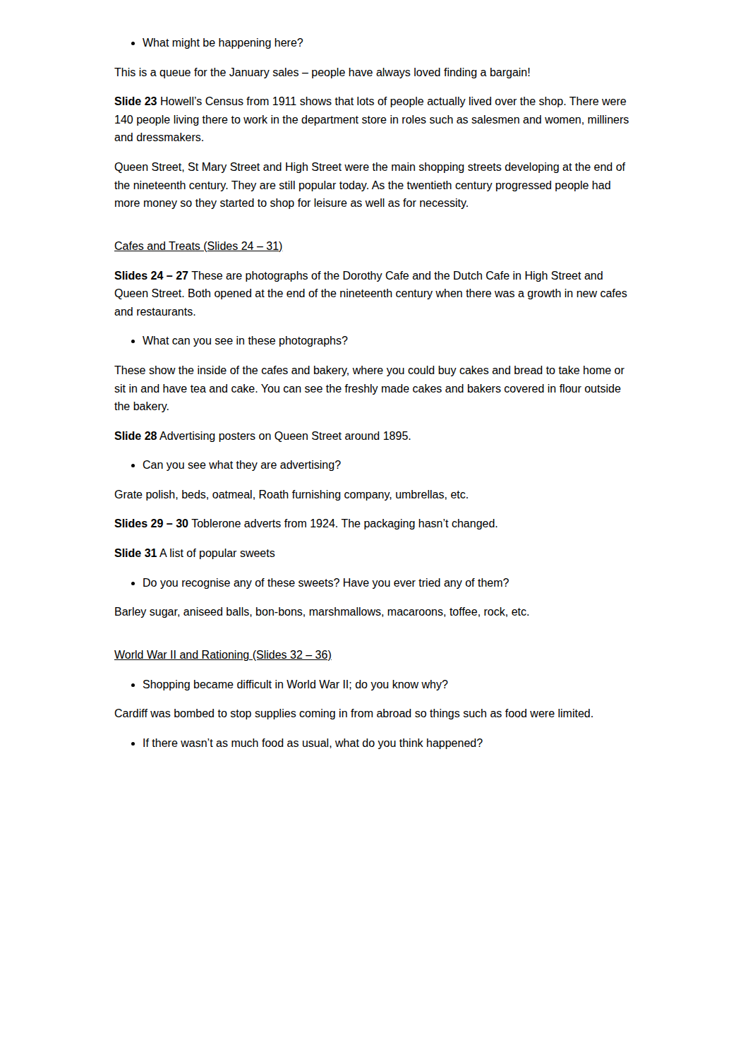What might be happening here?
This is a queue for the January sales – people have always loved finding a bargain!
Slide 23 Howell’s Census from 1911 shows that lots of people actually lived over the shop. There were 140 people living there to work in the department store in roles such as salesmen and women, milliners and dressmakers.
Queen Street, St Mary Street and High Street were the main shopping streets developing at the end of the nineteenth century. They are still popular today. As the twentieth century progressed people had more money so they started to shop for leisure as well as for necessity.
Cafes and Treats (Slides 24 – 31)
Slides 24 – 27 These are photographs of the Dorothy Cafe and the Dutch Cafe in High Street and Queen Street. Both opened at the end of the nineteenth century when there was a growth in new cafes and restaurants.
What can you see in these photographs?
These show the inside of the cafes and bakery, where you could buy cakes and bread to take home or sit in and have tea and cake. You can see the freshly made cakes and bakers covered in flour outside the bakery.
Slide 28 Advertising posters on Queen Street around 1895.
Can you see what they are advertising?
Grate polish, beds, oatmeal, Roath furnishing company, umbrellas, etc.
Slides 29 – 30 Toblerone adverts from 1924. The packaging hasn’t changed.
Slide 31 A list of popular sweets
Do you recognise any of these sweets? Have you ever tried any of them?
Barley sugar, aniseed balls, bon-bons, marshmallows, macaroons, toffee, rock, etc.
World War II and Rationing (Slides 32 – 36)
Shopping became difficult in World War II; do you know why?
Cardiff was bombed to stop supplies coming in from abroad so things such as food were limited.
If there wasn’t as much food as usual, what do you think happened?